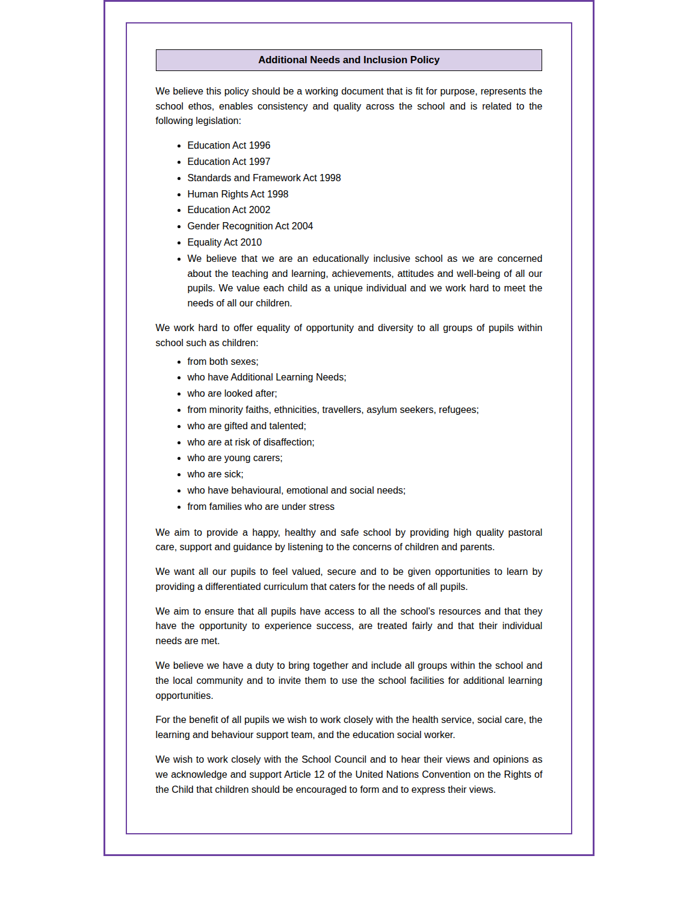Additional Needs and Inclusion Policy
We believe this policy should be a working document that is fit for purpose, represents the school ethos, enables consistency and quality across the school and is related to the following legislation:
Education Act 1996
Education Act 1997
Standards and Framework Act 1998
Human Rights Act 1998
Education Act 2002
Gender Recognition Act 2004
Equality Act 2010
We believe that we are an educationally inclusive school as we are concerned about the teaching and learning, achievements, attitudes and well-being of all our pupils. We value each child as a unique individual and we work hard to meet the needs of all our children.
We work hard to offer equality of opportunity and diversity to all groups of pupils within school such as children:
from both sexes;
who have Additional Learning Needs;
who are looked after;
from minority faiths, ethnicities, travellers, asylum seekers, refugees;
who are gifted and talented;
who are at risk of disaffection;
who are young carers;
who are sick;
who have behavioural, emotional and social needs;
from families who are under stress
We aim to provide a happy, healthy and safe school by providing high quality pastoral care, support and guidance by listening to the concerns of children and parents.
We want all our pupils to feel valued, secure and to be given opportunities to learn by providing a differentiated curriculum that caters for the needs of all pupils.
We aim to ensure that all pupils have access to all the school's resources and that they have the opportunity to experience success, are treated fairly and that their individual needs are met.
We believe we have a duty to bring together and include all groups within the school and the local community and to invite them to use the school facilities for additional learning opportunities.
For the benefit of all pupils we wish to work closely with the health service, social care, the learning and behaviour support team, and the education social worker.
We wish to work closely with the School Council and to hear their views and opinions as we acknowledge and support Article 12 of the United Nations Convention on the Rights of the Child that children should be encouraged to form and to express their views.